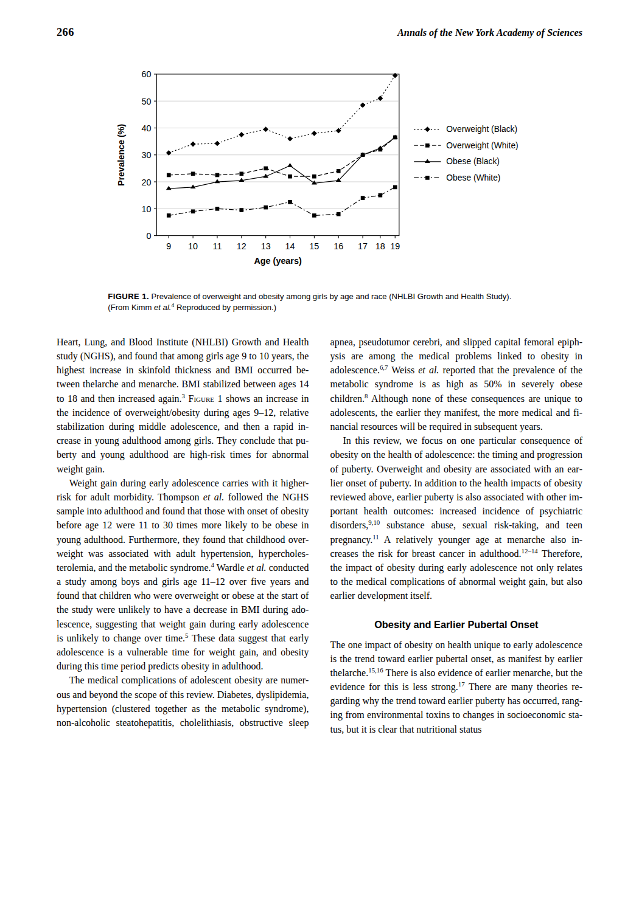266 Annals of the New York Academy of Sciences
0 10 20 30 40 50 60 Prevalence (%) 9 10 11 12 13 14 15 16 17 18 19 Age (years) Overweight (Black) Overweight (White) Obese (Black) Obese (White)
FIGURE 1. Prevalence of overweight and obesity among girls by age and race (NHLBI Growth and Health Study). (From Kimm et al.4 Reproduced by permission.)
Heart, Lung, and Blood Institute (NHLBI) Growth and Health study (NGHS), and found that among girls age 9 to 10 years, the highest increase in skinfold thickness and BMI occurred between thelarche and menarche. BMI stabilized between ages 14 to 18 and then increased again.3 Figure 1 shows an increase in the incidence of overweight/obesity during ages 9–12, relative stabilization during middle adolescence, and then a rapid increase in young adulthood among girls. They conclude that puberty and young adulthood are high-risk times for abnormal weight gain.
Weight gain during early adolescence carries with it higher-risk for adult morbidity. Thompson et al. followed the NGHS sample into adulthood and found that those with onset of obesity before age 12 were 11 to 30 times more likely to be obese in young adulthood. Furthermore, they found that childhood overweight was associated with adult hypertension, hypercholesterolemia, and the metabolic syndrome.4 Wardle et al. conducted a study among boys and girls age 11–12 over five years and found that children who were overweight or obese at the start of the study were unlikely to have a decrease in BMI during adolescence, suggesting that weight gain during early adolescence is unlikely to change over time.5 These data suggest that early adolescence is a vulnerable time for weight gain, and obesity during this time period predicts obesity in adulthood.
The medical complications of adolescent obesity are numerous and beyond the scope of this review. Diabetes, dyslipidemia, hypertension (clustered together as the metabolic syndrome), non-alcoholic steatohepatitis, cholelithiasis, obstructive sleep apnea, pseudotumor cerebri, and slipped capital femoral epiphysis are among the medical problems linked to obesity in adolescence.6,7 Weiss et al. reported that the prevalence of the metabolic syndrome is as high as 50% in severely obese children.8 Although none of these consequences are unique to adolescents, the earlier they manifest, the more medical and financial resources will be required in subsequent years.
In this review, we focus on one particular consequence of obesity on the health of adolescence: the timing and progression of puberty. Overweight and obesity are associated with an earlier onset of puberty. In addition to the health impacts of obesity reviewed above, earlier puberty is also associated with other important health outcomes: increased incidence of psychiatric disorders,9,10 substance abuse, sexual risk-taking, and teen pregnancy.11 A relatively younger age at menarche also increases the risk for breast cancer in adulthood.12–14 Therefore, the impact of obesity during early adolescence not only relates to the medical complications of abnormal weight gain, but also earlier development itself.
Obesity and Earlier Pubertal Onset
The one impact of obesity on health unique to early adolescence is the trend toward earlier pubertal onset, as manifest by earlier thelarche.15,16 There is also evidence of earlier menarche, but the evidence for this is less strong.17 There are many theories regarding why the trend toward earlier puberty has occurred, ranging from environmental toxins to changes in socioeconomic status, but it is clear that nutritional status